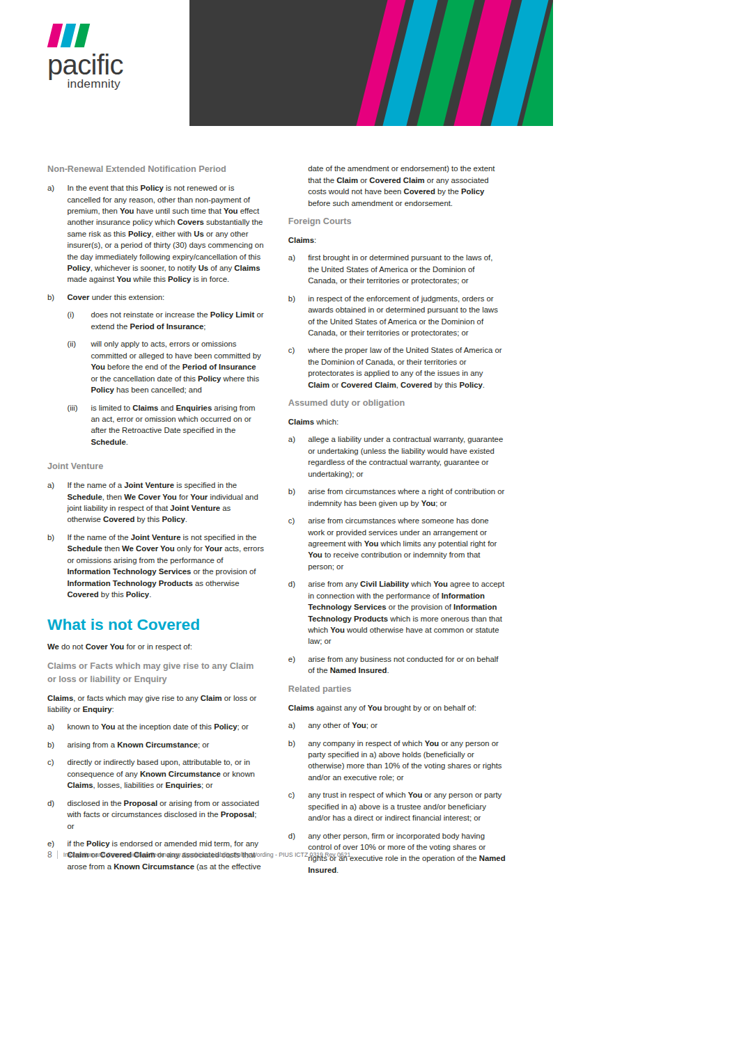pacific
indemnity
Non-Renewal Extended Notification Period
a)
In the event that this Policy is not renewed or is cancelled for any reason, other than non-payment of premium, then You have until such time that You effect another insurance policy which Covers substantially the same risk as this Policy, either with Us or any other insurer(s), or a period of thirty (30) days commencing on the day immediately following expiry/cancellation of this Policy, whichever is sooner, to notify Us of any Claims made against You while this Policy is in force.
b)
Cover under this extension:
(i)
does not reinstate or increase the Policy Limit or extend the Period of Insurance;
(ii)
will only apply to acts, errors or omissions committed or alleged to have been committed by You before the end of the Period of Insurance or the cancellation date of this Policy where this Policy has been cancelled; and
(iii)
is limited to Claims and Enquiries arising from an act, error or omission which occurred on or after the Retroactive Date specified in the Schedule.
Joint Venture
a)
If the name of a Joint Venture is specified in the Schedule, then We Cover You for Your individual and joint liability in respect of that Joint Venture as otherwise Covered by this Policy.
b)
If the name of the Joint Venture is not specified in the Schedule then We Cover You only for Your acts, errors or omissions arising from the performance of Information Technology Services or the provision of Information Technology Products as otherwise Covered by this Policy.
What is not Covered
We do not Cover You for or in respect of:
Claims or Facts which may give rise to any Claim or loss or liability or Enquiry
Claims, or facts which may give rise to any Claim or loss or liability or Enquiry:
a)
known to You at the inception date of this Policy; or
b)
arising from a Known Circumstance; or
c)
directly or indirectly based upon, attributable to, or in consequence of any Known Circumstance or known Claims, losses, liabilities or Enquiries; or
d)
disclosed in the Proposal or arising from or associated with facts or circumstances disclosed in the Proposal; or
e)
if the Policy is endorsed or amended mid term, for any Claim or Covered Claim or any associated costs that arose from a Known Circumstance (as at the effective date of the amendment or endorsement) to the extent that the Claim or Covered Claim or any associated costs would not have been Covered by the Policy before such amendment or endorsement.
Foreign Courts
Claims:
a)
first brought in or determined pursuant to the laws of, the United States of America or the Dominion of Canada, or their territories or protectorates; or
b)
in respect of the enforcement of judgments, orders or awards obtained in or determined pursuant to the laws of the United States of America or the Dominion of Canada, or their territories or protectorates; or
c)
where the proper law of the United States of America or the Dominion of Canada, or their territories or protectorates is applied to any of the issues in any Claim or Covered Claim, Covered by this Policy.
Assumed duty or obligation
Claims which:
a)
allege a liability under a contractual warranty, guarantee or undertaking (unless the liability would have existed regardless of the contractual warranty, guarantee or undertaking); or
b)
arise from circumstances where a right of contribution or indemnity has been given up by You; or
c)
arise from circumstances where someone has done work or provided services under an arrangement or agreement with You which limits any potential right for You to receive contribution or indemnity from that person; or
d)
arise from any Civil Liability which You agree to accept in connection with the performance of Information Technology Services or the provision of Information Technology Products which is more onerous than that which You would otherwise have at common or statute law; or
e)
arise from any business not conducted for or on behalf of the Named Insured.
Related parties
Claims against any of You brought by or on behalf of:
a)
any other of You; or
b)
any company in respect of which You or any person or party specified in a) above holds (beneficially or otherwise) more than 10% of the voting shares or rights and/or an executive role; or
c)
any trust in respect of which You or any person or party specified in a) above is a trustee and/or beneficiary and/or has a direct or indirect financial interest; or
d)
any other person, firm or incorporated body having control of over 10% or more of the voting shares or rights or an executive role in the operation of the Named Insured.
8
Information and Communication Technology Combined Liability Policy Wording - PIUS ICTZ 0319 Rev 0621